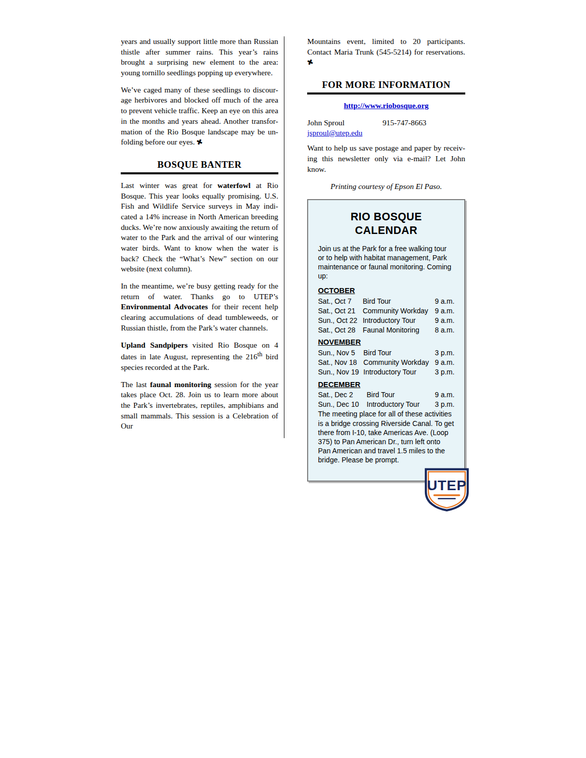years and usually support little more than Russian thistle after summer rains. This year’s rains brought a surprising new element to the area: young tornillo seedlings popping up everywhere.
We’ve caged many of these seedlings to discourage herbivores and blocked off much of the area to prevent vehicle traffic. Keep an eye on this area in the months and years ahead. Another transformation of the Rio Bosque landscape may be unfolding before our eyes. ✖
BOSQUE BANTER
Last winter was great for waterfowl at Rio Bosque. This year looks equally promising. U.S. Fish and Wildlife Service surveys in May indicated a 14% increase in North American breeding ducks. We’re now anxiously awaiting the return of water to the Park and the arrival of our wintering water birds. Want to know when the water is back? Check the “What’s New” section on our website (next column).
In the meantime, we’re busy getting ready for the return of water. Thanks go to UTEP’s Environmental Advocates for their recent help clearing accumulations of dead tumbleweeds, or Russian thistle, from the Park’s water channels.
Upland Sandpipers visited Rio Bosque on 4 dates in late August, representing the 216th bird species recorded at the Park.
The last faunal monitoring session for the year takes place Oct. 28. Join us to learn more about the Park’s invertebrates, reptiles, amphibians and small mammals. This session is a Celebration of Our
Mountains event, limited to 20 participants. Contact Maria Trunk (545-5214) for reservations. ✖
FOR MORE INFORMATION
http://www.riobosque.org
John Sproul 915-747-8663 jsproul@utep.edu
Want to help us save postage and paper by receiving this newsletter only via e-mail? Let John know.
Printing courtesy of Epson El Paso.
RIO BOSQUE CALENDAR
Join us at the Park for a free walking tour or to help with habitat management, Park maintenance or faunal monitoring. Coming up:
OCTOBER
| Sat., Oct 7 | Bird Tour | 9 a.m. |
| Sat., Oct 21 | Community Workday | 9 a.m. |
| Sun., Oct 22 | Introductory Tour | 9 a.m. |
| Sat., Oct 28 | Faunal Monitoring | 8 a.m. |
NOVEMBER
| Sun., Nov 5 | Bird Tour | 3 p.m. |
| Sat., Nov 18 | Community Workday | 9 a.m. |
| Sun., Nov 19 | Introductory Tour | 3 p.m. |
DECEMBER
| Sat., Dec 2 | Bird Tour | 9 a.m. |
| Sun., Dec 10 | Introductory Tour | 3 p.m. |
The meeting place for all of these activities is a bridge crossing Riverside Canal. To get there from I-10, take Americas Ave. (Loop 375) to Pan American Dr., turn left onto Pan American and travel 1.5 miles to the bridge. Please be prompt.
UTEP